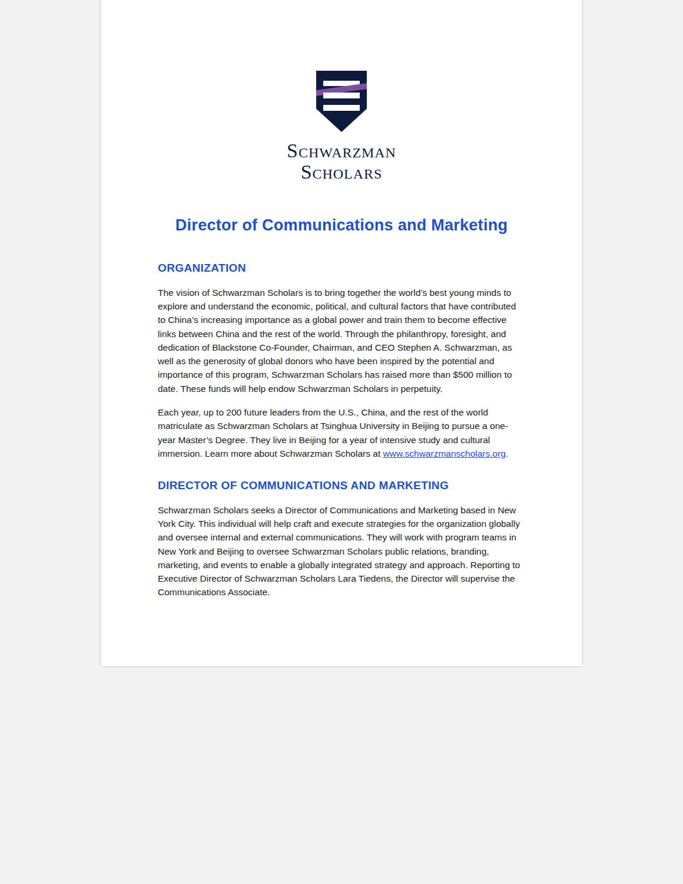Schwarzman
Scholars
Director of Communications and Marketing
Organization
The vision of Schwarzman Scholars is to bring together the world’s best young minds to explore and understand the economic, political, and cultural factors that have contributed to China’s increasing importance as a global power and train them to become effective links between China and the rest of the world. Through the philanthropy, foresight, and dedication of Blackstone Co-Founder, Chairman, and CEO Stephen A. Schwarzman, as well as the generosity of global donors who have been inspired by the potential and importance of this program, Schwarzman Scholars has raised more than $500 million to date. These funds will help endow Schwarzman Scholars in perpetuity.
Each year, up to 200 future leaders from the U.S., China, and the rest of the world matriculate as Schwarzman Scholars at Tsinghua University in Beijing to pursue a one-year Master’s Degree. They live in Beijing for a year of intensive study and cultural immersion. Learn more about Schwarzman Scholars at www.schwarzmanscholars.org.
Director of Communications and Marketing
Schwarzman Scholars seeks a Director of Communications and Marketing based in New York City. This individual will help craft and execute strategies for the organization globally and oversee internal and external communications. They will work with program teams in New York and Beijing to oversee Schwarzman Scholars public relations, branding, marketing, and events to enable a globally integrated strategy and approach. Reporting to Executive Director of Schwarzman Scholars Lara Tiedens, the Director will supervise the Communications Associate.